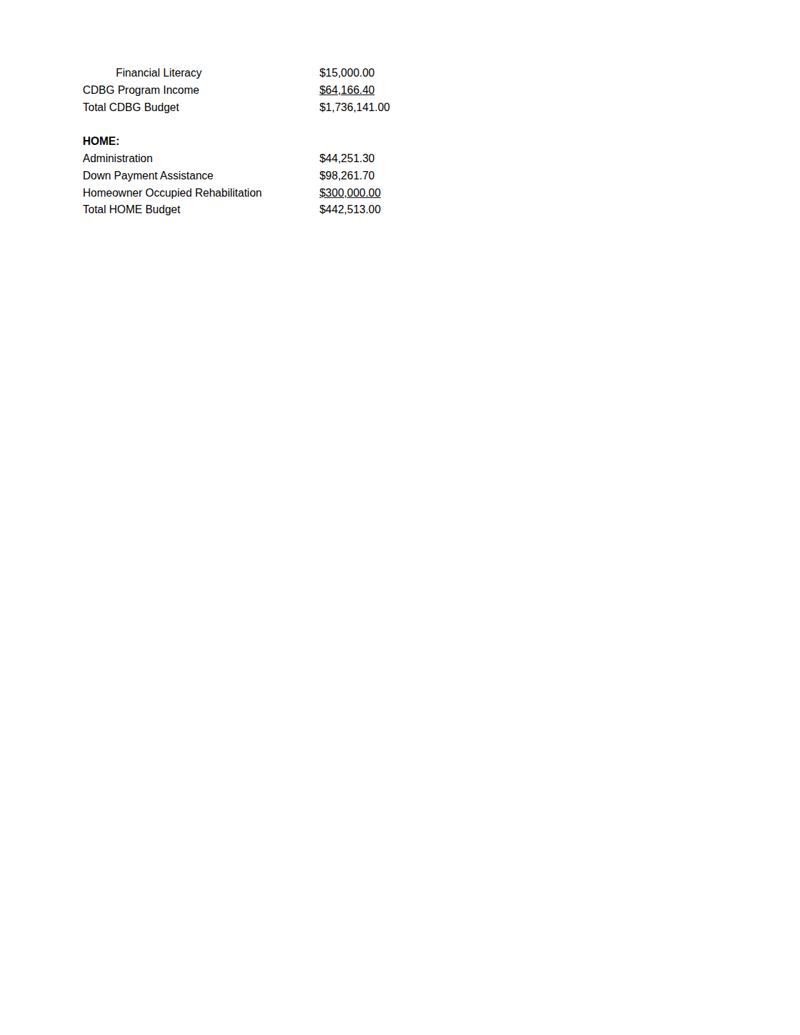| Financial Literacy | $15,000.00 |
| CDBG Program Income | $64,166.40 |
| Total CDBG Budget | $1,736,141.00 |
| HOME: | |
| Administration | $44,251.30 |
| Down Payment Assistance | $98,261.70 |
| Homeowner Occupied Rehabilitation | $300,000.00 |
| Total HOME Budget | $442,513.00 |